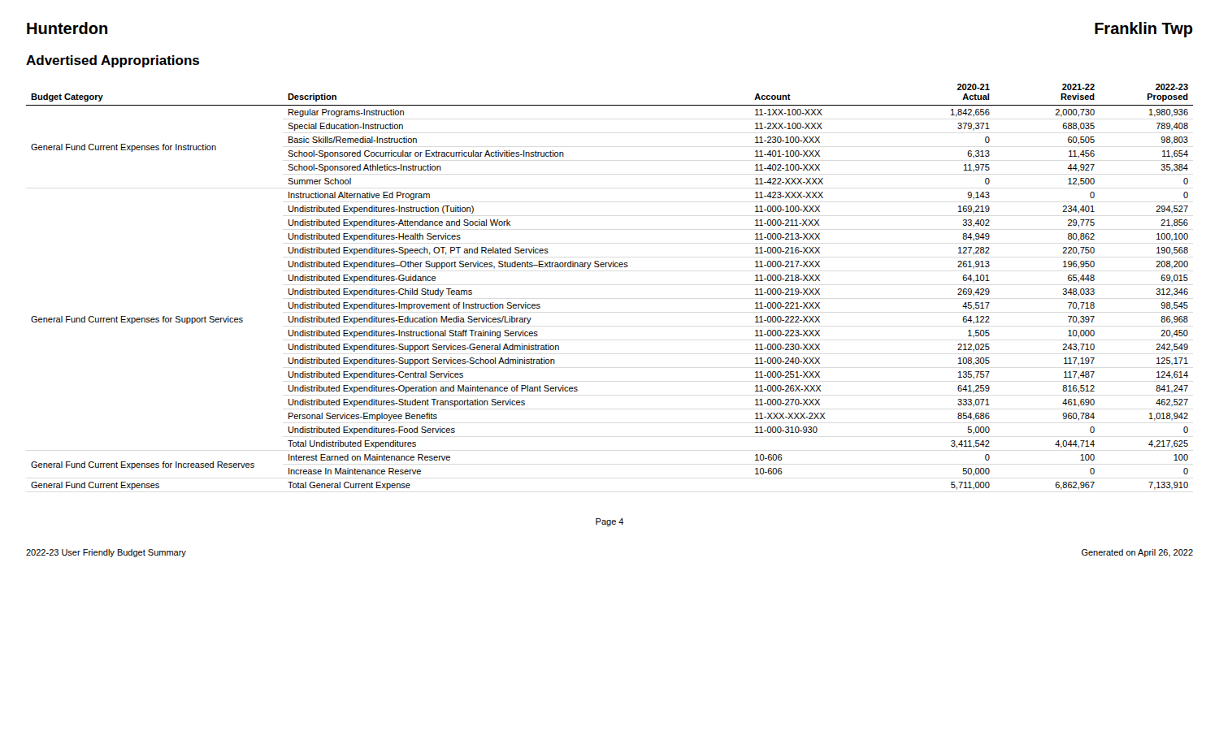Hunterdon Franklin Twp
Advertised Appropriations
| Budget Category | Description | Account | 2020-21 Actual | 2021-22 Revised | 2022-23 Proposed |
| --- | --- | --- | --- | --- | --- |
| General Fund Current Expenses for Instruction | Regular Programs-Instruction | 11-1XX-100-XXX | 1,842,656 | 2,000,730 | 1,980,936 |
| Special Education-Instruction | 11-2XX-100-XXX | 379,371 | 688,035 | 789,408 |
| Basic Skills/Remedial-Instruction | 11-230-100-XXX | 0 | 60,505 | 98,803 |
| School-Sponsored Cocurricular or Extracurricular Activities-Instruction | 11-401-100-XXX | 6,313 | 11,456 | 11,654 |
| School-Sponsored Athletics-Instruction | 11-402-100-XXX | 11,975 | 44,927 | 35,384 |
| Summer School | 11-422-XXX-XXX | 0 | 12,500 | 0 |
| General Fund Current Expenses for Support Services | Instructional Alternative Ed Program | 11-423-XXX-XXX | 9,143 | 0 | 0 |
| Undistributed Expenditures-Instruction (Tuition) | 11-000-100-XXX | 169,219 | 234,401 | 294,527 |
| Undistributed Expenditures-Attendance and Social Work | 11-000-211-XXX | 33,402 | 29,775 | 21,856 |
| Undistributed Expenditures-Health Services | 11-000-213-XXX | 84,949 | 80,862 | 100,100 |
| Undistributed Expenditures-Speech, OT, PT and Related Services | 11-000-216-XXX | 127,282 | 220,750 | 190,568 |
| Undistributed Expenditures–Other Support Services, Students–Extraordinary Services | 11-000-217-XXX | 261,913 | 196,950 | 208,200 |
| Undistributed Expenditures-Guidance | 11-000-218-XXX | 64,101 | 65,448 | 69,015 |
| Undistributed Expenditures-Child Study Teams | 11-000-219-XXX | 269,429 | 348,033 | 312,346 |
| Undistributed Expenditures-Improvement of Instruction Services | 11-000-221-XXX | 45,517 | 70,718 | 98,545 |
| Undistributed Expenditures-Education Media Services/Library | 11-000-222-XXX | 64,122 | 70,397 | 86,968 |
| Undistributed Expenditures-Instructional Staff Training Services | 11-000-223-XXX | 1,505 | 10,000 | 20,450 |
| Undistributed Expenditures-Support Services-General Administration | 11-000-230-XXX | 212,025 | 243,710 | 242,549 |
| Undistributed Expenditures-Support Services-School Administration | 11-000-240-XXX | 108,305 | 117,197 | 125,171 |
| Undistributed Expenditures-Central Services | 11-000-251-XXX | 135,757 | 117,487 | 124,614 |
| Undistributed Expenditures-Operation and Maintenance of Plant Services | 11-000-26X-XXX | 641,259 | 816,512 | 841,247 |
| Undistributed Expenditures-Student Transportation Services | 11-000-270-XXX | 333,071 | 461,690 | 462,527 |
| Personal Services-Employee Benefits | 11-XXX-XXX-2XX | 854,686 | 960,784 | 1,018,942 |
| Undistributed Expenditures-Food Services | 11-000-310-930 | 5,000 | 0 | 0 |
| Total Undistributed Expenditures | | 3,411,542 | 4,044,714 | 4,217,625 |
| General Fund Current Expenses for Increased Reserves | Interest Earned on Maintenance Reserve | 10-606 | 0 | 100 | 100 |
| Increase In Maintenance Reserve | 10-606 | 50,000 | 0 | 0 |
| General Fund Current Expenses | Total General Current Expense | | 5,711,000 | 6,862,967 | 7,133,910 |
Page 4
2022-23 User Friendly Budget Summary Generated on April 26, 2022